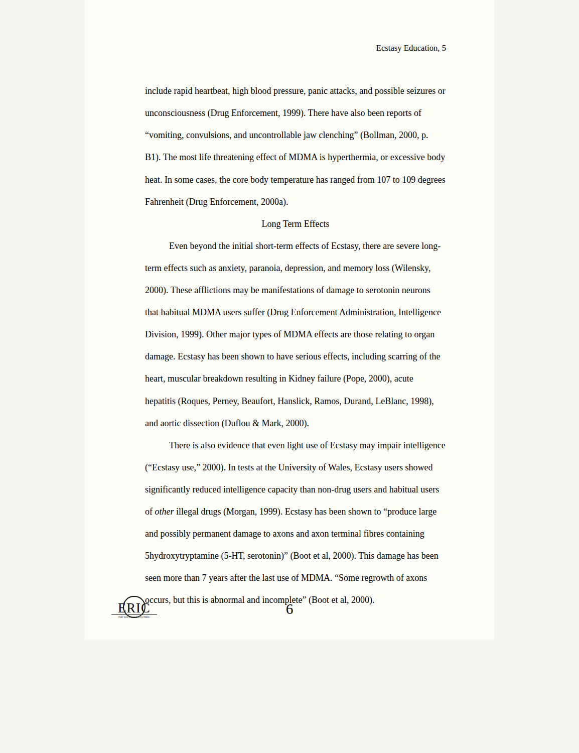Ecstasy Education, 5
include rapid heartbeat, high blood pressure, panic attacks, and possible seizures or unconsciousness (Drug Enforcement, 1999). There have also been reports of “vomiting, convulsions, and uncontrollable jaw clenching” (Bollman, 2000, p. B1). The most life threatening effect of MDMA is hyperthermia, or excessive body heat. In some cases, the core body temperature has ranged from 107 to 109 degrees Fahrenheit (Drug Enforcement, 2000a).
Long Term Effects
Even beyond the initial short-term effects of Ecstasy, there are severe long-term effects such as anxiety, paranoia, depression, and memory loss (Wilensky, 2000). These afflictions may be manifestations of damage to serotonin neurons that habitual MDMA users suffer (Drug Enforcement Administration, Intelligence Division, 1999). Other major types of MDMA effects are those relating to organ damage. Ecstasy has been shown to have serious effects, including scarring of the heart, muscular breakdown resulting in Kidney failure (Pope, 2000), acute hepatitis (Roques, Perney, Beaufort, Hanslick, Ramos, Durand, LeBlanc, 1998), and aortic dissection (Duflou & Mark, 2000).
There is also evidence that even light use of Ecstasy may impair intelligence (“Ecstasy use,” 2000). In tests at the University of Wales, Ecstasy users showed significantly reduced intelligence capacity than non-drug users and habitual users of other illegal drugs (Morgan, 1999). Ecstasy has been shown to “produce large and possibly permanent damage to axons and axon terminal fibres containing 5hydroxytryptamine (5-HT, serotonin)” (Boot et al, 2000). This damage has been seen more than 7 years after the last use of MDMA. “Some regrowth of axons occurs, but this is abnormal and incomplete” (Boot et al, 2000).
ERIC
Full Text Provided by ERIC
6